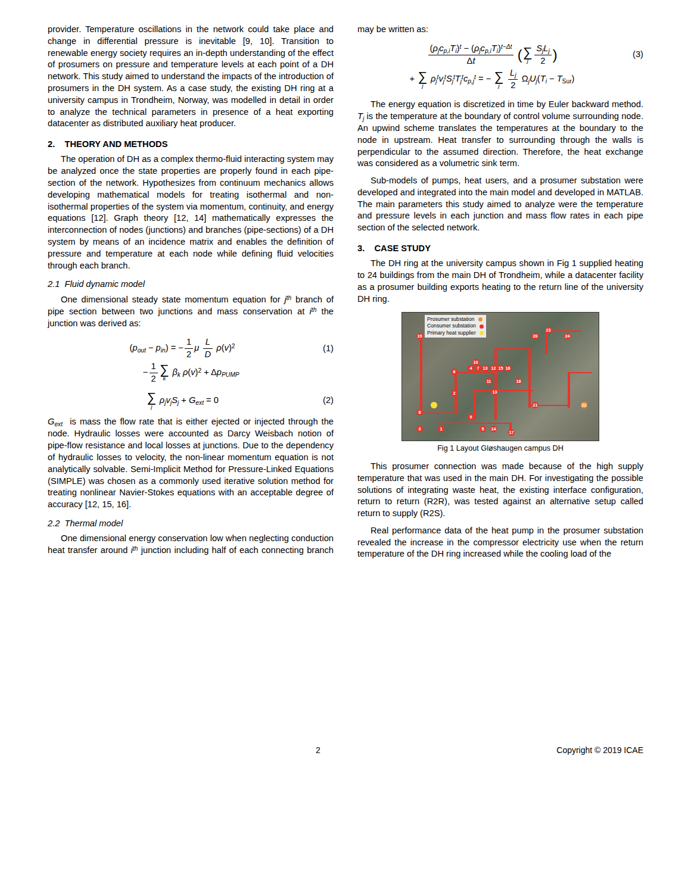provider. Temperature oscillations in the network could take place and change in differential pressure is inevitable [9, 10]. Transition to renewable energy society requires an in-depth understanding of the effect of prosumers on pressure and temperature levels at each point of a DH network. This study aimed to understand the impacts of the introduction of prosumers in the DH system. As a case study, the existing DH ring at a university campus in Trondheim, Norway, was modelled in detail in order to analyze the technical parameters in presence of a heat exporting datacenter as distributed auxiliary heat producer.
2. THEORY AND METHODS
The operation of DH as a complex thermo-fluid interacting system may be analyzed once the state properties are properly found in each pipe-section of the network. Hypothesizes from continuum mechanics allows developing mathematical models for treating isothermal and non-isothermal properties of the system via momentum, continuity, and energy equations [12]. Graph theory [12, 14] mathematically expresses the interconnection of nodes (junctions) and branches (pipe-sections) of a DH system by means of an incidence matrix and enables the definition of pressure and temperature at each node while defining fluid velocities through each branch.
2.1 Fluid dynamic model
One dimensional steady state momentum equation for jth branch of pipe section between two junctions and mass conservation at ith the junction was derived as:
(pout − pin) = −12 μ LD ρ(v)2
(1)
−12∑k βk ρ(v)2 + ΔpPUMP
(1)
∑j ρj vj Sj + Gext = 0
(2)
Gext is mass the flow rate that is either ejected or injected through the node. Hydraulic losses were accounted as Darcy Weisbach notion of pipe-flow resistance and local losses at junctions. Due to the dependency of hydraulic losses to velocity, the non-linear momentum equation is not analytically solvable. Semi-Implicit Method for Pressure-Linked Equations (SIMPLE) was chosen as a commonly used iterative solution method for treating nonlinear Navier-Stokes equations with an acceptable degree of accuracy [12, 15, 16].
2.2 Thermal model
One dimensional energy conservation low when neglecting conduction heat transfer around ith junction including half of each connecting branch may be written as:
(ρjcp,iTi)t − (ρjcp,iTi)t−Δt Δt (∑j SjLj 2)
(3)
+ ∑j ρjtvjtSjtTjtcp,jt = − ∑j Lj 2 ΩjUj(Ti − TSur)
(3)
The energy equation is discretized in time by Euler backward method. Tj is the temperature at the boundary of control volume surrounding node. An upwind scheme translates the temperatures at the boundary to the node in upstream. Heat transfer to surrounding through the walls is perpendicular to the assumed direction. Therefore, the heat exchange was considered as a volumetric sink term.
Sub-models of pumps, heat users, and a prosumer substation were developed and integrated into the main model and developed in MATLAB. The main parameters this study aimed to analyze were the temperature and pressure levels in each junction and mass flow rates in each pipe section of the selected network.
3. CASE STUDY
The DH ring at the university campus shown in Fig 1 supplied heating to 24 buildings from the main DH of Trondheim, while a datacenter facility as a prosumer building exports heating to the return line of the university DH ring.
Prosumer substation
Consumer substation
Primary heat supplier
19
8
3
1
6
2
4
7
13
10
12
15
16
11
13
18
9
5
14
17
21
23
24
20
22
Fig 1 Layout Gløshaugen campus DH
This prosumer connection was made because of the high supply temperature that was used in the main DH. For investigating the possible solutions of integrating waste heat, the existing interface configuration, return to return (R2R), was tested against an alternative setup called return to supply (R2S).
Real performance data of the heat pump in the prosumer substation revealed the increase in the compressor electricity use when the return temperature of the DH ring increased while the cooling load of the
2 Copyright © 2019 ICAE